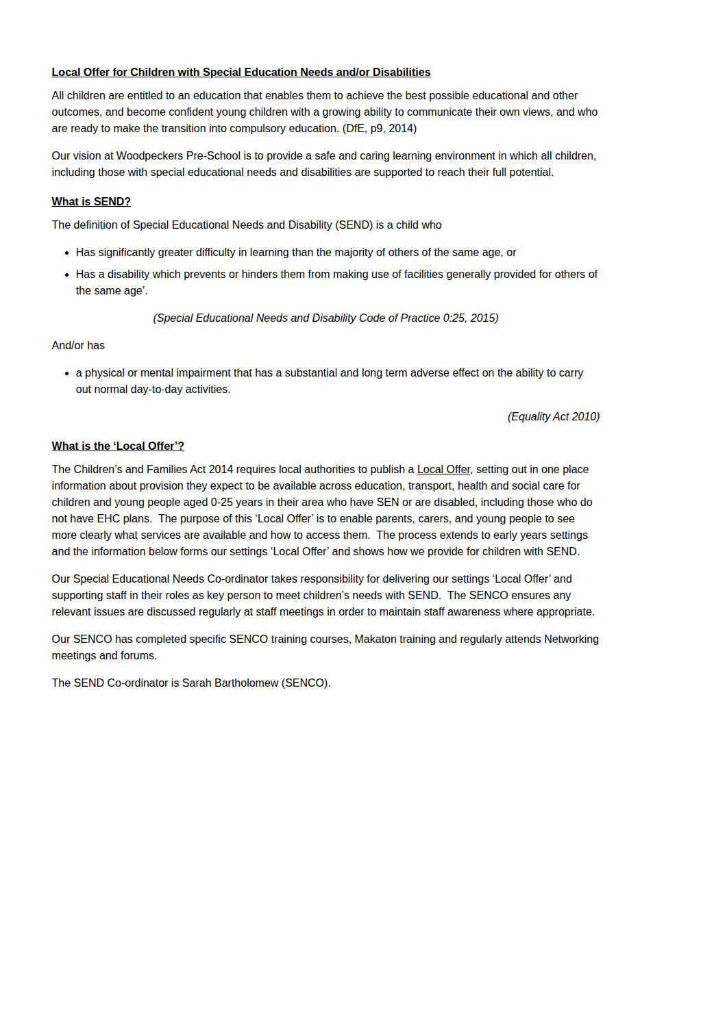Local Offer for Children with Special Education Needs and/or Disabilities
All children are entitled to an education that enables them to achieve the best possible educational and other outcomes, and become confident young children with a growing ability to communicate their own views, and who are ready to make the transition into compulsory education. (DfE, p9, 2014)
Our vision at Woodpeckers Pre-School is to provide a safe and caring learning environment in which all children, including those with special educational needs and disabilities are supported to reach their full potential.
What is SEND?
The definition of Special Educational Needs and Disability (SEND) is a child who
Has significantly greater difficulty in learning than the majority of others of the same age, or
Has a disability which prevents or hinders them from making use of facilities generally provided for others of the same age’.
(Special Educational Needs and Disability Code of Practice 0:25, 2015)
And/or has
a physical or mental impairment that has a substantial and long term adverse effect on the ability to carry out normal day-to-day activities.
(Equality Act 2010)
What is the ‘Local Offer’?
The Children’s and Families Act 2014 requires local authorities to publish a Local Offer, setting out in one place information about provision they expect to be available across education, transport, health and social care for children and young people aged 0-25 years in their area who have SEN or are disabled, including those who do not have EHC plans. The purpose of this ‘Local Offer’ is to enable parents, carers, and young people to see more clearly what services are available and how to access them. The process extends to early years settings and the information below forms our settings ‘Local Offer’ and shows how we provide for children with SEND.
Our Special Educational Needs Co-ordinator takes responsibility for delivering our settings ‘Local Offer’ and supporting staff in their roles as key person to meet children’s needs with SEND. The SENCO ensures any relevant issues are discussed regularly at staff meetings in order to maintain staff awareness where appropriate.
Our SENCO has completed specific SENCO training courses, Makaton training and regularly attends Networking meetings and forums.
The SEND Co-ordinator is Sarah Bartholomew (SENCO).